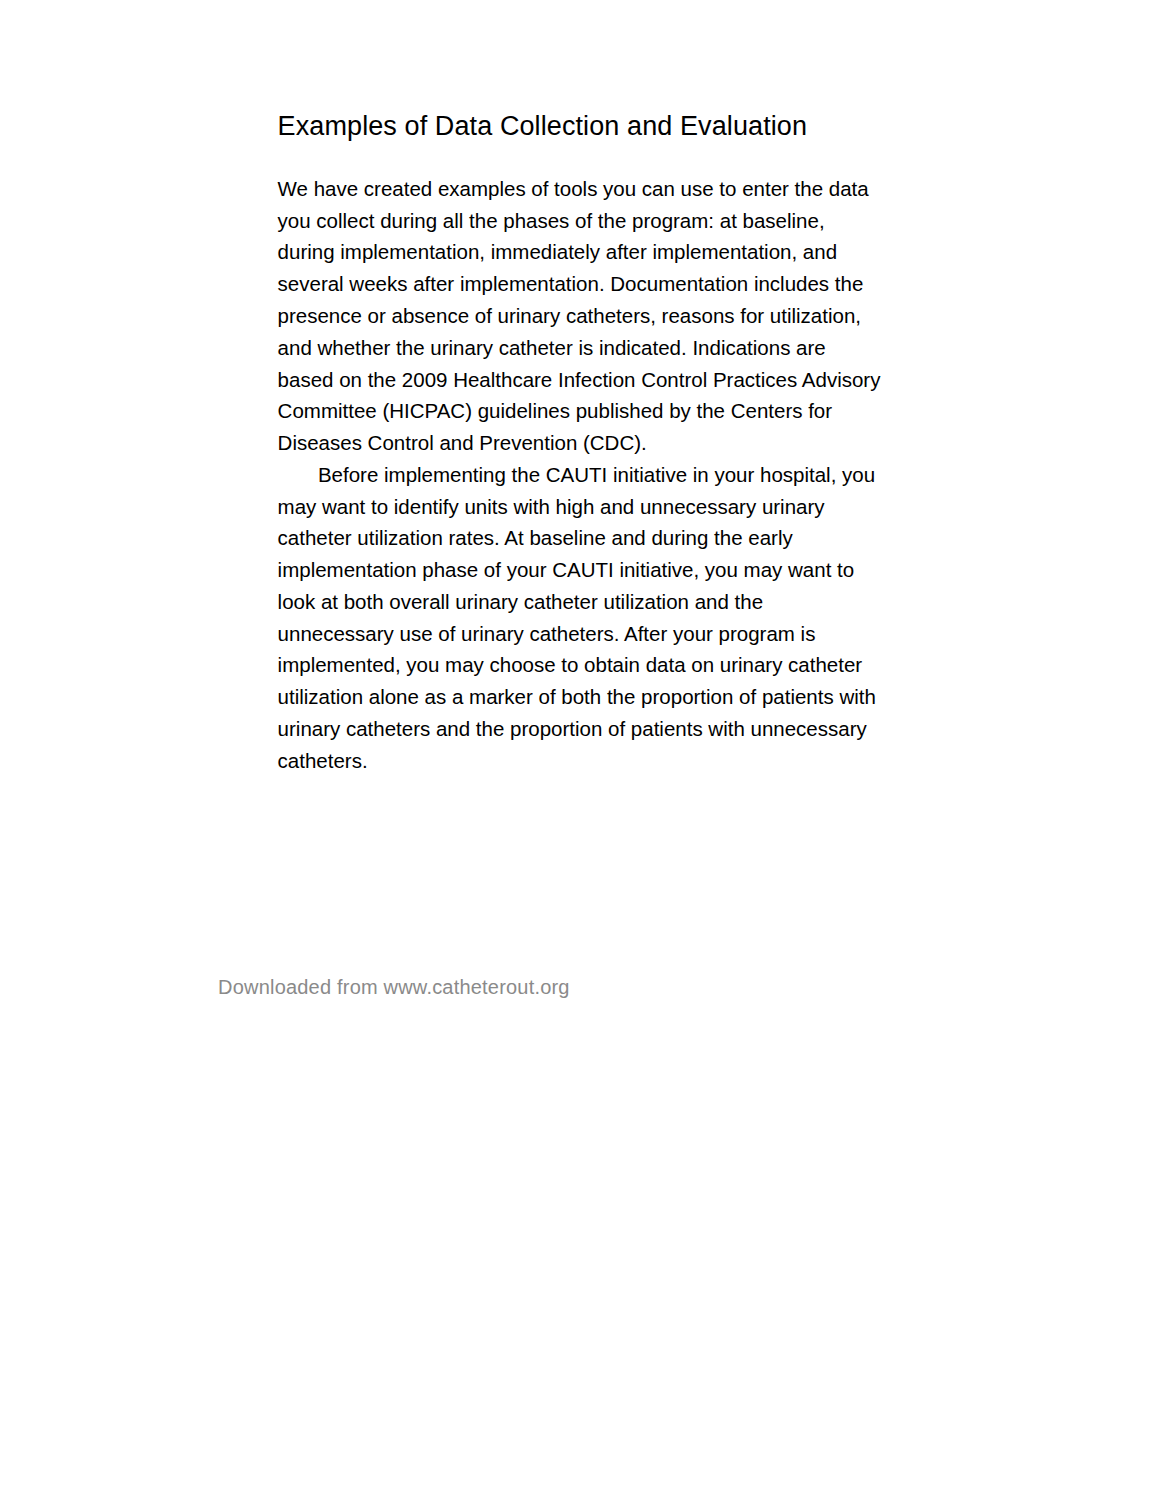Examples of Data Collection and Evaluation
We have created examples of tools you can use to enter the data you collect during all the phases of the program: at baseline, during implementation, immediately after implementation, and several weeks after implementation. Documentation includes the presence or absence of urinary catheters, reasons for utilization, and whether the urinary catheter is indicated. Indications are based on the 2009 Healthcare Infection Control Practices Advisory Committee (HICPAC) guidelines published by the Centers for Diseases Control and Prevention (CDC).
Before implementing the CAUTI initiative in your hospital, you may want to identify units with high and unnecessary urinary catheter utilization rates. At baseline and during the early implementation phase of your CAUTI initiative, you may want to look at both overall urinary catheter utilization and the unnecessary use of urinary catheters. After your program is implemented, you may choose to obtain data on urinary catheter utilization alone as a marker of both the proportion of patients with urinary catheters and the proportion of patients with unnecessary catheters.
Downloaded from www.catheterout.org